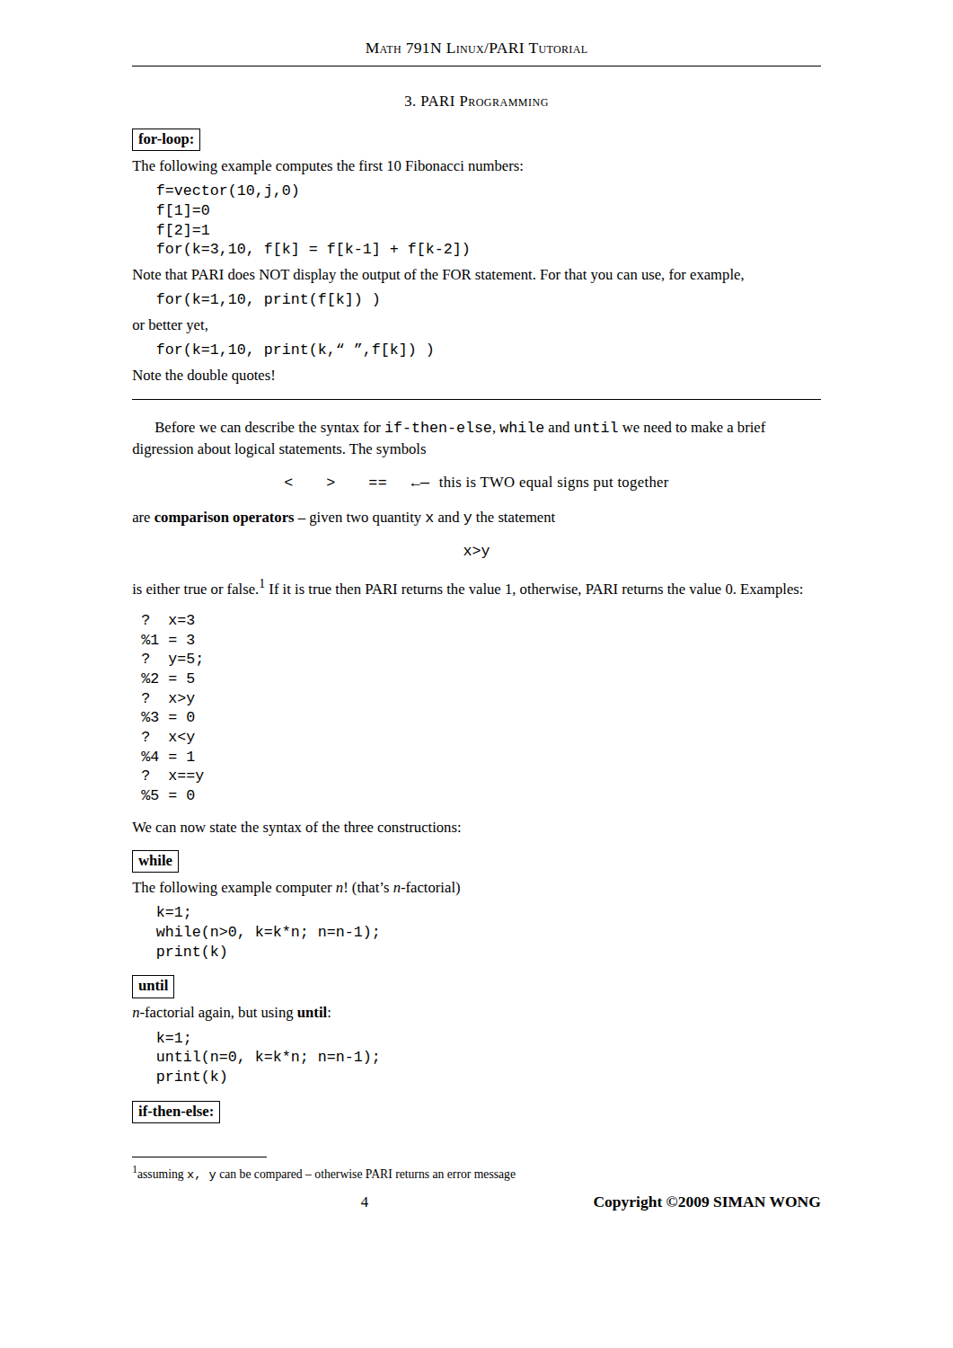Math 791N Linux/PARI Tutorial
3. PARI Programming
for-loop:
The following example computes the first 10 Fibonacci numbers:
f=vector(10,j,0) f[1]=0 f[2]=1 for(k=3,10, f[k] = f[k-1] + f[k-2])
Note that PARI does NOT display the output of the FOR statement. For that you can use, for example,
for(k=1,10, print(f[k]) )
or better yet,
for(k=1,10, print(k,“ ”,f[k]) )
Note the double quotes!
Before we can describe the syntax for if-then-else, while and until we need to make a brief digression about logical statements. The symbols
< > == ←— this is TWO equal signs put together
are comparison operators – given two quantity x and y the statement
x>y
is either true or false.1 If it is true then PARI returns the value 1, otherwise, PARI returns the value 0. Examples:
? x=3 %1 = 3 ? y=5; %2 = 5 ? x>y %3 = 0 ? x<y %4 = 1 ? x==y %5 = 0
We can now state the syntax of the three constructions:
while
The following example computer n! (that’s n-factorial)
k=1; while(n>0, k=k*n; n=n-1); print(k)
until
n-factorial again, but using until:
k=1; until(n=0, k=k*n; n=n-1); print(k)
if-then-else:
1assuming x, y can be compared – otherwise PARI returns an error message
4 Copyright ©2009 SIMAN WONG